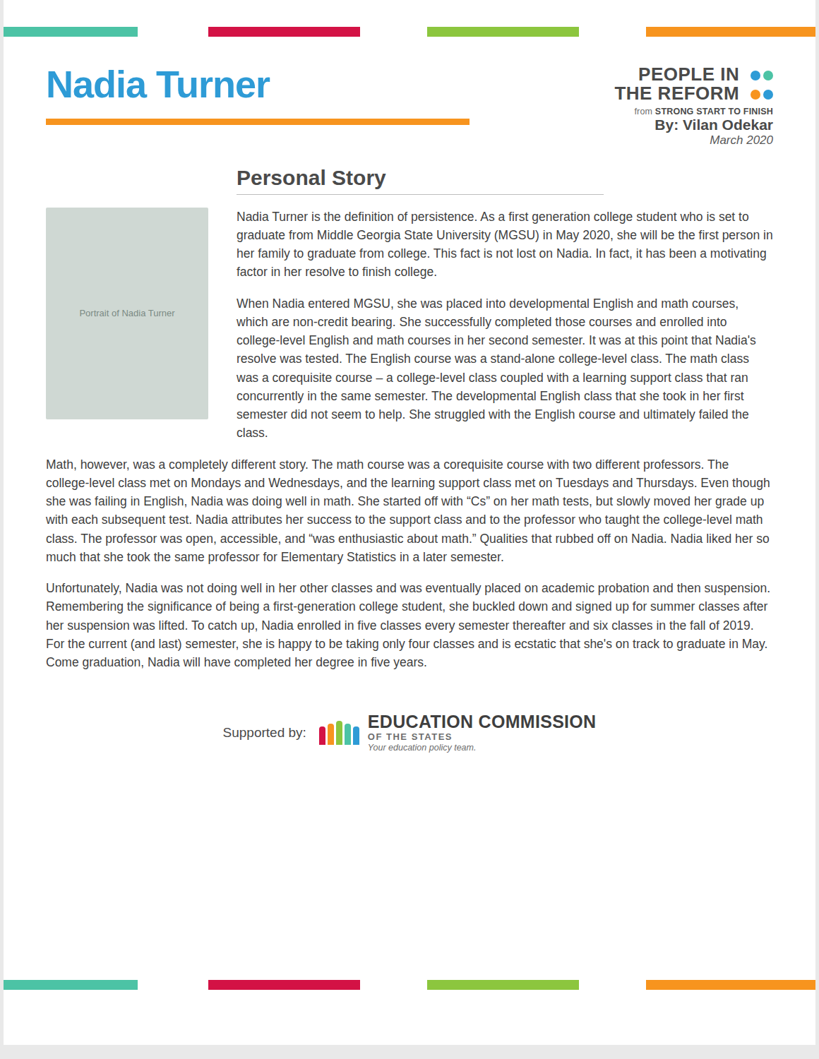Nadia Turner
PEOPLE IN
THE REFORM
from STRONG START TO FINISH
By: Vilan Odekar
March 2020
Personal Story
Portrait of Nadia Turner
Nadia Turner is the definition of persistence. As a first generation college student who is set to graduate from Middle Georgia State University (MGSU) in May 2020, she will be the first person in her family to graduate from college. This fact is not lost on Nadia. In fact, it has been a motivating factor in her resolve to finish college.
When Nadia entered MGSU, she was placed into developmental English and math courses, which are non-credit bearing. She successfully completed those courses and enrolled into college-level English and math courses in her second semester. It was at this point that Nadia's resolve was tested. The English course was a stand-alone college-level class. The math class was a corequisite course – a college-level class coupled with a learning support class that ran concurrently in the same semester. The developmental English class that she took in her first semester did not seem to help. She struggled with the English course and ultimately failed the class.
Math, however, was a completely different story. The math course was a corequisite course with two different professors. The college-level class met on Mondays and Wednesdays, and the learning support class met on Tuesdays and Thursdays. Even though she was failing in English, Nadia was doing well in math. She started off with “Cs” on her math tests, but slowly moved her grade up with each subsequent test. Nadia attributes her success to the support class and to the professor who taught the college-level math class. The professor was open, accessible, and “was enthusiastic about math.” Qualities that rubbed off on Nadia. Nadia liked her so much that she took the same professor for Elementary Statistics in a later semester.
Unfortunately, Nadia was not doing well in her other classes and was eventually placed on academic probation and then suspension. Remembering the significance of being a first-generation college student, she buckled down and signed up for summer classes after her suspension was lifted. To catch up, Nadia enrolled in five classes every semester thereafter and six classes in the fall of 2019. For the current (and last) semester, she is happy to be taking only four classes and is ecstatic that she's on track to graduate in May. Come graduation, Nadia will have completed her degree in five years.
Supported by:
EDUCATION COMMISSION
OF THE STATES
Your education policy team.